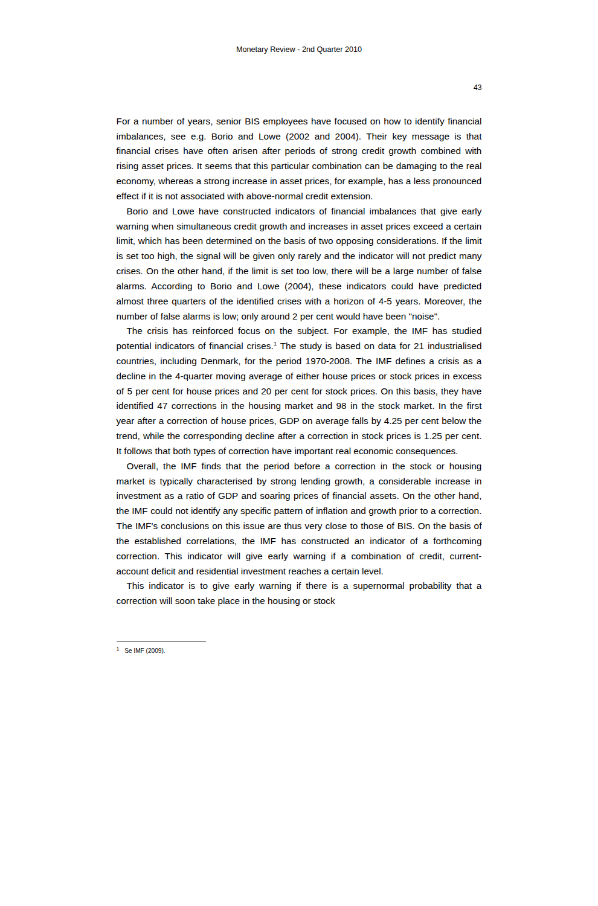Monetary Review - 2nd Quarter 2010
43
For a number of years, senior BIS employees have focused on how to identify financial imbalances, see e.g. Borio and Lowe (2002 and 2004). Their key message is that financial crises have often arisen after periods of strong credit growth combined with rising asset prices. It seems that this particular combination can be damaging to the real economy, whereas a strong increase in asset prices, for example, has a less pronounced effect if it is not associated with above-normal credit extension.
Borio and Lowe have constructed indicators of financial imbalances that give early warning when simultaneous credit growth and increases in asset prices exceed a certain limit, which has been determined on the basis of two opposing considerations. If the limit is set too high, the signal will be given only rarely and the indicator will not predict many crises. On the other hand, if the limit is set too low, there will be a large number of false alarms. According to Borio and Lowe (2004), these indicators could have predicted almost three quarters of the identified crises with a horizon of 4-5 years. Moreover, the number of false alarms is low; only around 2 per cent would have been "noise".
The crisis has reinforced focus on the subject. For example, the IMF has studied potential indicators of financial crises.1 The study is based on data for 21 industrialised countries, including Denmark, for the period 1970-2008. The IMF defines a crisis as a decline in the 4-quarter moving average of either house prices or stock prices in excess of 5 per cent for house prices and 20 per cent for stock prices. On this basis, they have identified 47 corrections in the housing market and 98 in the stock market. In the first year after a correction of house prices, GDP on average falls by 4.25 per cent below the trend, while the corresponding decline after a correction in stock prices is 1.25 per cent. It follows that both types of correction have important real economic consequences.
Overall, the IMF finds that the period before a correction in the stock or housing market is typically characterised by strong lending growth, a considerable increase in investment as a ratio of GDP and soaring prices of financial assets. On the other hand, the IMF could not identify any specific pattern of inflation and growth prior to a correction. The IMF's conclusions on this issue are thus very close to those of BIS. On the basis of the established correlations, the IMF has constructed an indicator of a forthcoming correction. This indicator will give early warning if a combination of credit, current-account deficit and residential investment reaches a certain level.
This indicator is to give early warning if there is a supernormal probability that a correction will soon take place in the housing or stock
1Se IMF (2009).